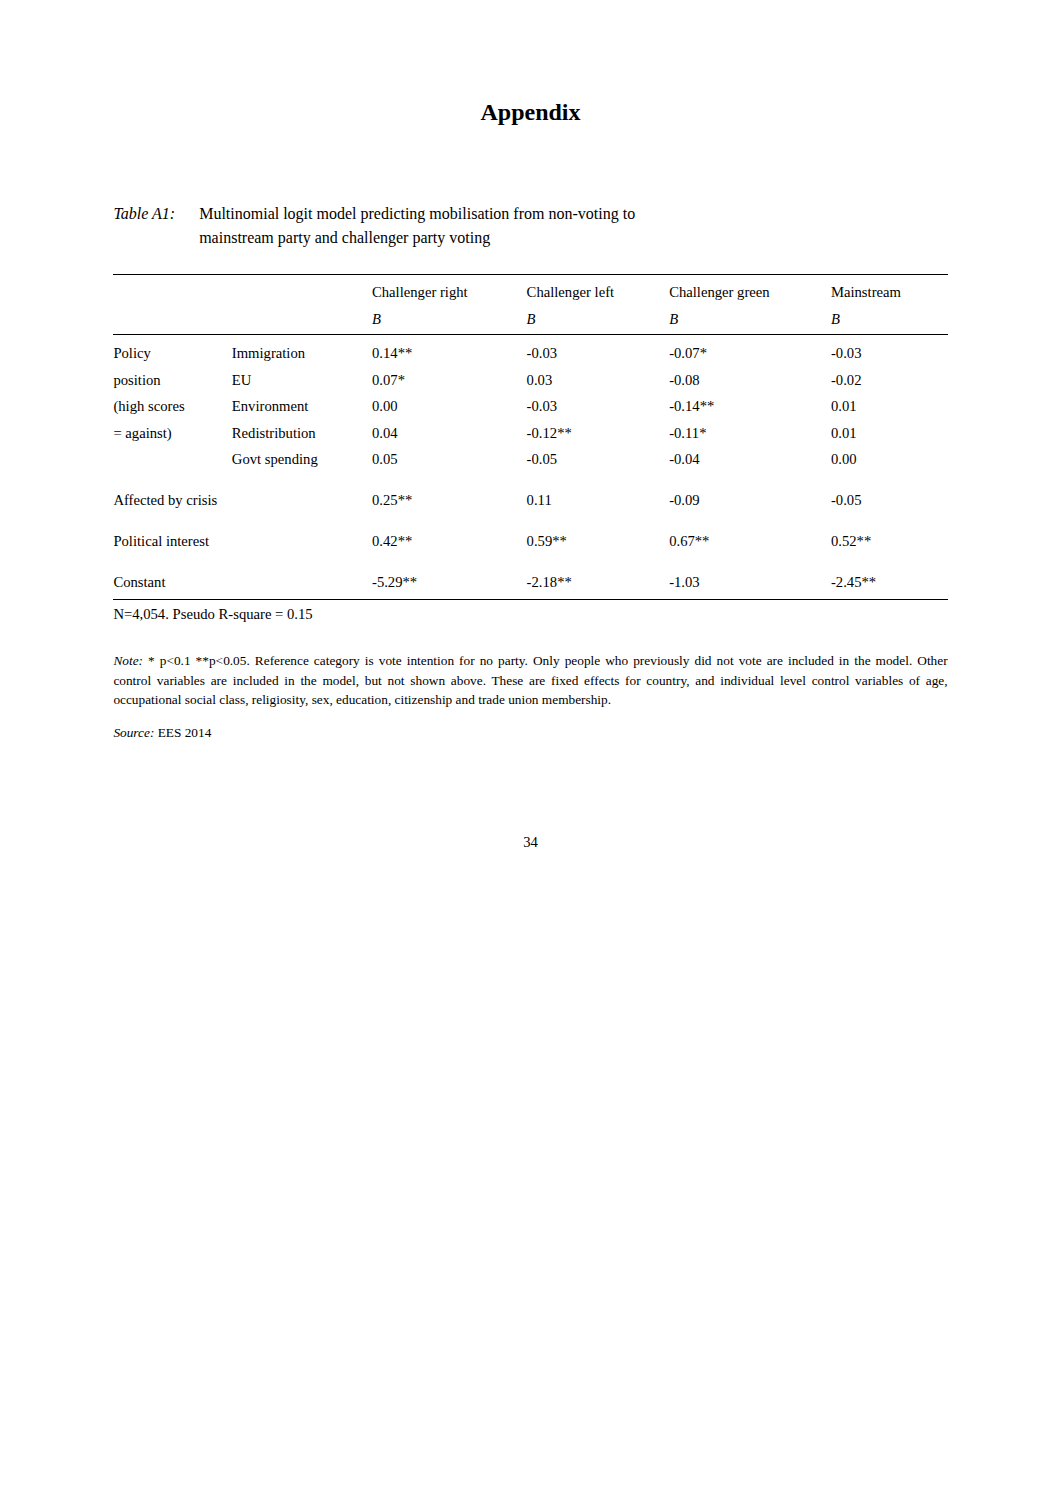Appendix
Table A1:
Multinomial logit model predicting mobilisation from non-voting to mainstream party and challenger party voting
| | Challenger right | Challenger left | Challenger green | Mainstream |
| --- | --- | --- | --- | --- |
| | B | B | B | B |
| Policy | Immigration | 0.14** | -0.03 | -0.07* | -0.03 |
| position | EU | 0.07* | 0.03 | -0.08 | -0.02 |
| (high scores | Environment | 0.00 | -0.03 | -0.14** | 0.01 |
| = against) | Redistribution | 0.04 | -0.12** | -0.11* | 0.01 |
| | Govt spending | 0.05 | -0.05 | -0.04 | 0.00 |
| Affected by crisis | 0.25** | 0.11 | -0.09 | -0.05 |
| Political interest | 0.42** | 0.59** | 0.67** | 0.52** |
| Constant | -5.29** | -2.18** | -1.03 | -2.45** |
N=4,054. Pseudo R-square = 0.15
Note: * p<0.1 **p<0.05. Reference category is vote intention for no party. Only people who previously did not vote are included in the model. Other control variables are included in the model, but not shown above. These are fixed effects for country, and individual level control variables of age, occupational social class, religiosity, sex, education, citizenship and trade union membership.
Source: EES 2014
34